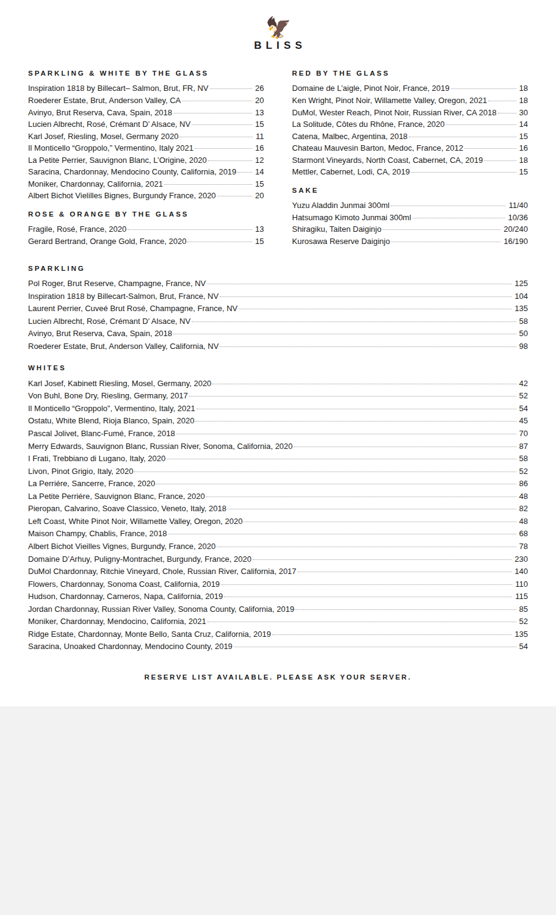🦅
BLISS
Sparkling & White by the Glass
Inspiration 1818 by Billecart– Salmon, Brut, FR, NV 26
Roederer Estate, Brut, Anderson Valley, CA 20
Avinyo, Brut Reserva, Cava, Spain, 2018 13
Lucien Albrecht, Rosé, Crémant D’ Alsace, NV 15
Karl Josef, Riesling, Mosel, Germany 2020 11
Il Monticello “Groppolo,” Vermentino, Italy 2021 16
La Petite Perrier, Sauvignon Blanc, L’Origine, 2020 12
Saracina, Chardonnay, Mendocino County, California, 2019 14
Moniker, Chardonnay, California, 2021 15
Albert Bichot Vielilles Bignes, Burgundy France, 2020 20
Rose & Orange by the Glass
Fragile, Rosé, France, 2020 13
Gerard Bertrand, Orange Gold, France, 2020 15
Red by the Glass
Domaine de L’aigle, Pinot Noir, France, 2019 18
Ken Wright, Pinot Noir, Willamette Valley, Oregon, 2021 18
DuMol, Wester Reach, Pinot Noir, Russian River, CA 2018 30
La Solitude, Côtes du Rhône, France, 2020 14
Catena, Malbec, Argentina, 2018 15
Chateau Mauvesin Barton, Medoc, France, 2012 16
Starmont Vineyards, North Coast, Cabernet, CA, 2019 18
Mettler, Cabernet, Lodi, CA, 2019 15
Sake
Yuzu Aladdin Junmai 300ml 11/40
Hatsumago Kimoto Junmai 300ml 10/36
Shiragiku, Taiten Daiginjo 20/240
Kurosawa Reserve Daiginjo 16/190
Sparkling
Pol Roger, Brut Reserve, Champagne, France, NV 125
Inspiration 1818 by Billecart-Salmon, Brut, France, NV 104
Laurent Perrier, Cuveé Brut Rosé, Champagne, France, NV 135
Lucien Albrecht, Rosé, Crémant D’ Alsace, NV 58
Avinyo, Brut Reserva, Cava, Spain, 2018 50
Roederer Estate, Brut, Anderson Valley, California, NV 98
Whites
Karl Josef, Kabinett Riesling, Mosel, Germany, 2020 42
Von Buhl, Bone Dry, Riesling, Germany, 2017 52
Il Monticello “Groppolo”, Vermentino, Italy, 2021 54
Ostatu, White Blend, Rioja Blanco, Spain, 2020 45
Pascal Jolivet, Blanc-Fumé, France, 2018 70
Merry Edwards, Sauvignon Blanc, Russian River, Sonoma, California, 2020 87
I Frati, Trebbiano di Lugano, Italy, 2020 58
Livon, Pinot Grigio, Italy, 2020 52
La Perriére, Sancerre, France, 2020 86
La Petite Perriére, Sauvignon Blanc, France, 2020 48
Pieropan, Calvarino, Soave Classico, Veneto, Italy, 2018 82
Left Coast, White Pinot Noir, Willamette Valley, Oregon, 2020 48
Maison Champy, Chablis, France, 2018 68
Albert Bichot Vieilles Vignes, Burgundy, France, 2020 78
Domaine D’Arhuy, Puligny-Montrachet, Burgundy, France, 2020 230
DuMol Chardonnay, Ritchie Vineyard, Chole, Russian River, California, 2017 140
Flowers, Chardonnay, Sonoma Coast, California, 2019 110
Hudson, Chardonnay, Carneros, Napa, California, 2019 115
Jordan Chardonnay, Russian River Valley, Sonoma County, California, 2019 85
Moniker, Chardonnay, Mendocino, California, 2021 52
Ridge Estate, Chardonnay, Monte Bello, Santa Cruz, California, 2019 135
Saracina, Unoaked Chardonnay, Mendocino County, 2019 54
Reserve list available. Please ask your server.